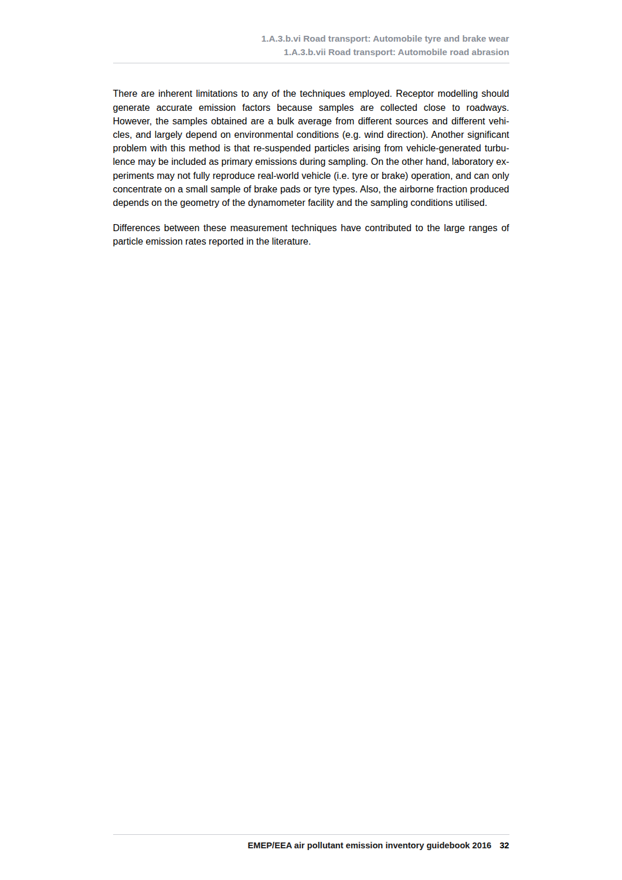1.A.3.b.vi Road transport: Automobile tyre and brake wear
1.A.3.b.vii Road transport: Automobile road abrasion
There are inherent limitations to any of the techniques employed. Receptor modelling should generate accurate emission factors because samples are collected close to roadways. However, the samples obtained are a bulk average from different sources and different vehicles, and largely depend on environmental conditions (e.g. wind direction). Another significant problem with this method is that re-suspended particles arising from vehicle-generated turbulence may be included as primary emissions during sampling. On the other hand, laboratory experiments may not fully reproduce real-world vehicle (i.e. tyre or brake) operation, and can only concentrate on a small sample of brake pads or tyre types. Also, the airborne fraction produced depends on the geometry of the dynamometer facility and the sampling conditions utilised.
Differences between these measurement techniques have contributed to the large ranges of particle emission rates reported in the literature.
EMEP/EEA air pollutant emission inventory guidebook 201632